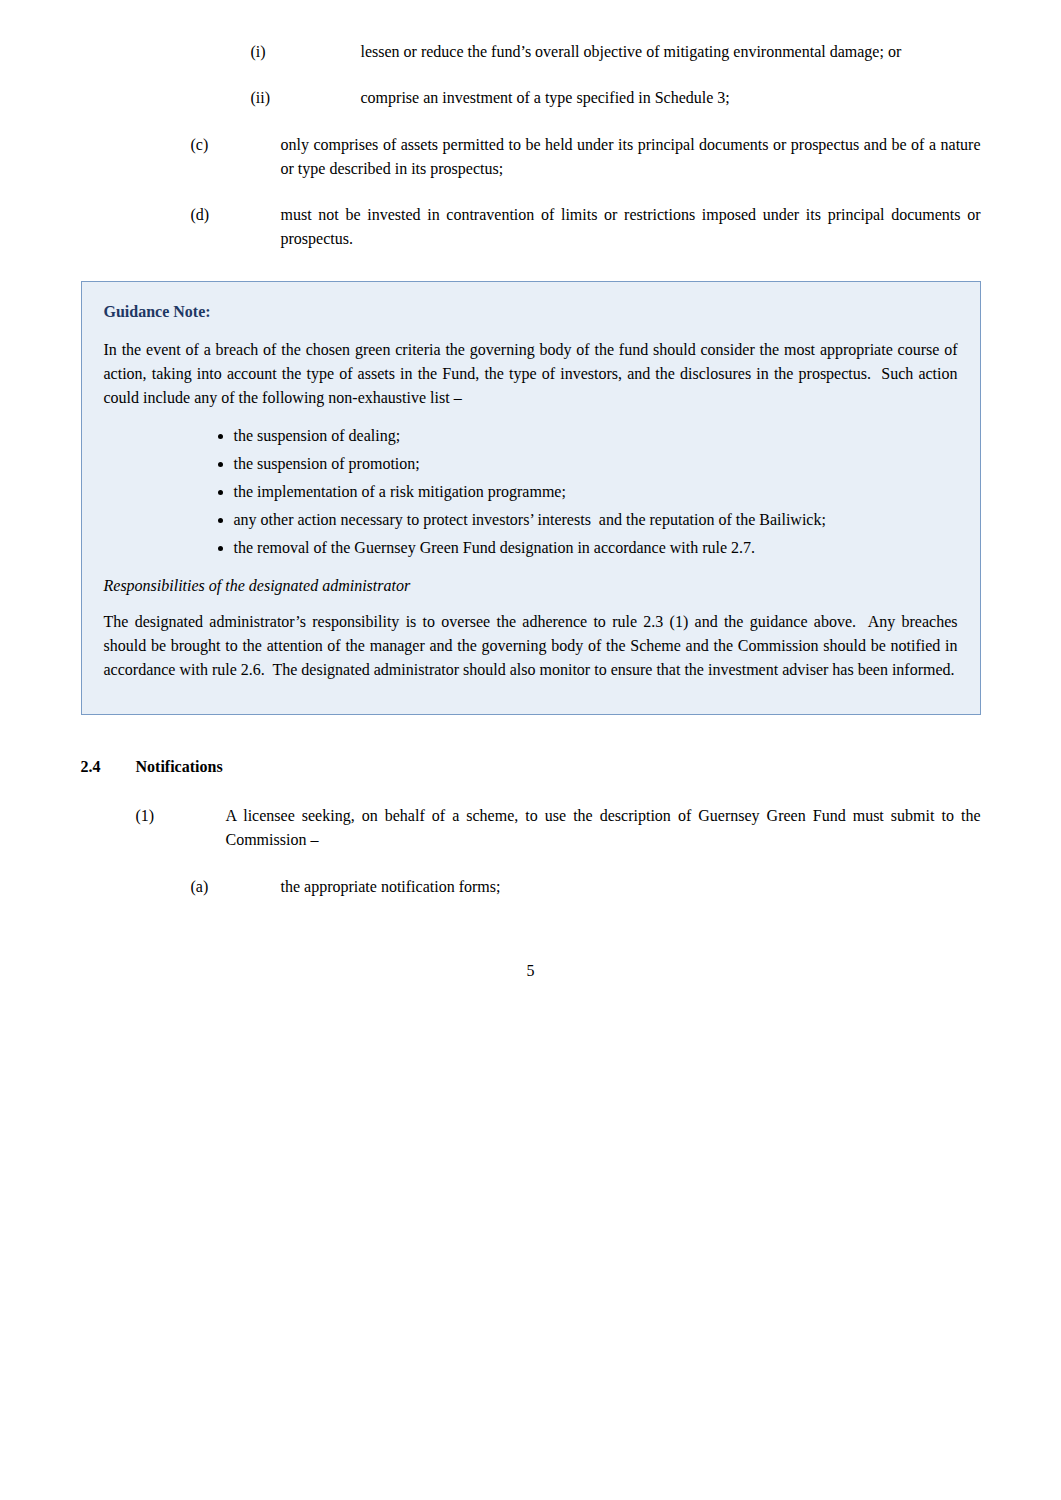(i)
lessen or reduce the fund’s overall objective of mitigating environmental damage; or
(ii)
comprise an investment of a type specified in Schedule 3;
(c)
only comprises of assets permitted to be held under its principal documents or prospectus and be of a nature or type described in its prospectus;
(d)
must not be invested in contravention of limits or restrictions imposed under its principal documents or prospectus.
Guidance Note:
In the event of a breach of the chosen green criteria the governing body of the fund should consider the most appropriate course of action, taking into account the type of assets in the Fund, the type of investors, and the disclosures in the prospectus. Such action could include any of the following non-exhaustive list –
the suspension of dealing;
the suspension of promotion;
the implementation of a risk mitigation programme;
any other action necessary to protect investors’ interests and the reputation of the Bailiwick;
the removal of the Guernsey Green Fund designation in accordance with rule 2.7.
Responsibilities of the designated administrator
The designated administrator’s responsibility is to oversee the adherence to rule 2.3 (1) and the guidance above. Any breaches should be brought to the attention of the manager and the governing body of the Scheme and the Commission should be notified in accordance with rule 2.6. The designated administrator should also monitor to ensure that the investment adviser has been informed.
2.4 Notifications
(1)
A licensee seeking, on behalf of a scheme, to use the description of Guernsey Green Fund must submit to the Commission –
(a)
the appropriate notification forms;
5